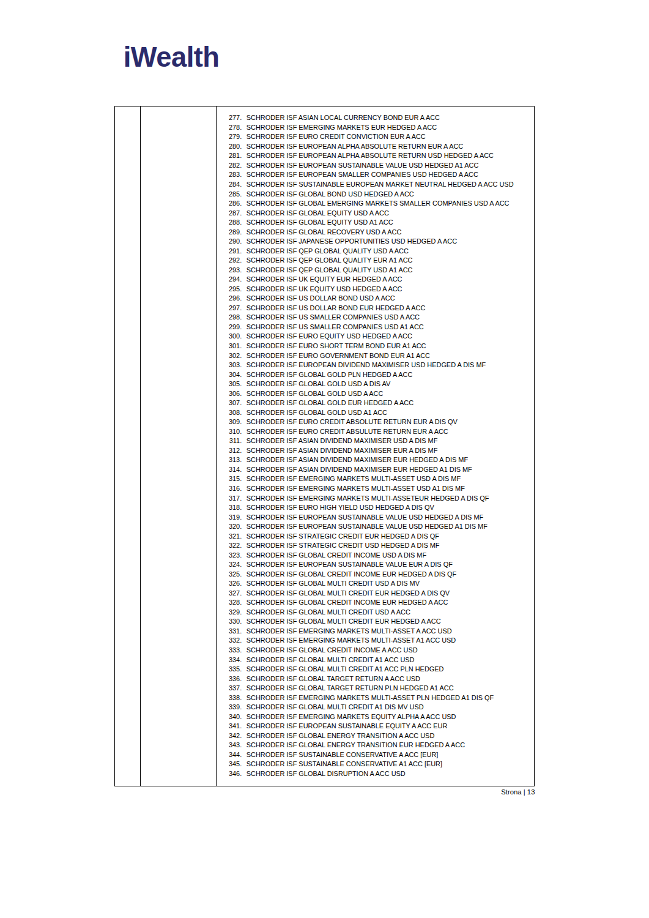iWealth
| | | SCHRODER ISF ASIAN LOCAL CURRENCY BOND EUR A ACC SCHRODER ISF EMERGING MARKETS EUR HEDGED A ACC SCHRODER ISF EURO CREDIT CONVICTION EUR A ACC SCHRODER ISF EUROPEAN ALPHA ABSOLUTE RETURN EUR A ACC SCHRODER ISF EUROPEAN ALPHA ABSOLUTE RETURN USD HEDGED A ACC SCHRODER ISF EUROPEAN SUSTAINABLE VALUE USD HEDGED A1 ACC SCHRODER ISF EUROPEAN SMALLER COMPANIES USD HEDGED A ACC SCHRODER ISF SUSTAINABLE EUROPEAN MARKET NEUTRAL HEDGED A ACC USD SCHRODER ISF GLOBAL BOND USD HEDGED A ACC SCHRODER ISF GLOBAL EMERGING MARKETS SMALLER COMPANIES USD A ACC SCHRODER ISF GLOBAL EQUITY USD A ACC SCHRODER ISF GLOBAL EQUITY USD A1 ACC SCHRODER ISF GLOBAL RECOVERY USD A ACC SCHRODER ISF JAPANESE OPPORTUNITIES USD HEDGED A ACC SCHRODER ISF QEP GLOBAL QUALITY USD A ACC SCHRODER ISF QEP GLOBAL QUALITY EUR A1 ACC SCHRODER ISF QEP GLOBAL QUALITY USD A1 ACC SCHRODER ISF UK EQUITY EUR HEDGED A ACC SCHRODER ISF UK EQUITY USD HEDGED A ACC SCHRODER ISF US DOLLAR BOND USD A ACC SCHRODER ISF US DOLLAR BOND EUR HEDGED A ACC SCHRODER ISF US SMALLER COMPANIES USD A ACC SCHRODER ISF US SMALLER COMPANIES USD A1 ACC SCHRODER ISF EURO EQUITY USD HEDGED A ACC SCHRODER ISF EURO SHORT TERM BOND EUR A1 ACC SCHRODER ISF EURO GOVERNMENT BOND EUR A1 ACC SCHRODER ISF EUROPEAN DIVIDEND MAXIMISER USD HEDGED A DIS MF SCHRODER ISF GLOBAL GOLD PLN HEDGED A ACC SCHRODER ISF GLOBAL GOLD USD A DIS AV SCHRODER ISF GLOBAL GOLD USD A ACC SCHRODER ISF GLOBAL GOLD EUR HEDGED A ACC SCHRODER ISF GLOBAL GOLD USD A1 ACC SCHRODER ISF EURO CREDIT ABSOLUTE RETURN EUR A DIS QV SCHRODER ISF EURO CREDIT ABSULUTE RETURN EUR A ACC SCHRODER ISF ASIAN DIVIDEND MAXIMISER USD A DIS MF SCHRODER ISF ASIAN DIVIDEND MAXIMISER EUR A DIS MF SCHRODER ISF ASIAN DIVIDEND MAXIMISER EUR HEDGED A DIS MF SCHRODER ISF ASIAN DIVIDEND MAXIMISER EUR HEDGED A1 DIS MF SCHRODER ISF EMERGING MARKETS MULTI-ASSET USD A DIS MF SCHRODER ISF EMERGING MARKETS MULTI-ASSET USD A1 DIS MF SCHRODER ISF EMERGING MARKETS MULTI-ASSETEUR HEDGED A DIS QF SCHRODER ISF EURO HIGH YIELD USD HEDGED A DIS QV SCHRODER ISF EUROPEAN SUSTAINABLE VALUE USD HEDGED A DIS MF SCHRODER ISF EUROPEAN SUSTAINABLE VALUE USD HEDGED A1 DIS MF SCHRODER ISF STRATEGIC CREDIT EUR HEDGED A DIS QF SCHRODER ISF STRATEGIC CREDIT USD HEDGED A DIS MF SCHRODER ISF GLOBAL CREDIT INCOME USD A DIS MF SCHRODER ISF EUROPEAN SUSTAINABLE VALUE EUR A DIS QF SCHRODER ISF GLOBAL CREDIT INCOME EUR HEDGED A DIS QF SCHRODER ISF GLOBAL MULTI CREDIT USD A DIS MV SCHRODER ISF GLOBAL MULTI CREDIT EUR HEDGED A DIS QV SCHRODER ISF GLOBAL CREDIT INCOME EUR HEDGED A ACC SCHRODER ISF GLOBAL MULTI CREDIT USD A ACC SCHRODER ISF GLOBAL MULTI CREDIT EUR HEDGED A ACC SCHRODER ISF EMERGING MARKETS MULTI-ASSET A ACC USD SCHRODER ISF EMERGING MARKETS MULTI-ASSET A1 ACC USD SCHRODER ISF GLOBAL CREDIT INCOME A ACC USD SCHRODER ISF GLOBAL MULTI CREDIT A1 ACC USD SCHRODER ISF GLOBAL MULTI CREDIT A1 ACC PLN HEDGED SCHRODER ISF GLOBAL TARGET RETURN A ACC USD SCHRODER ISF GLOBAL TARGET RETURN PLN HEDGED A1 ACC SCHRODER ISF EMERGING MARKETS MULTI-ASSET PLN HEDGED A1 DIS QF SCHRODER ISF GLOBAL MULTI CREDIT A1 DIS MV USD SCHRODER ISF EMERGING MARKETS EQUITY ALPHA A ACC USD SCHRODER ISF EUROPEAN SUSTAINABLE EQUITY A ACC EUR SCHRODER ISF GLOBAL ENERGY TRANSITION A ACC USD SCHRODER ISF GLOBAL ENERGY TRANSITION EUR HEDGED A ACC SCHRODER ISF SUSTAINABLE CONSERVATIVE A ACC [EUR] SCHRODER ISF SUSTAINABLE CONSERVATIVE A1 ACC [EUR] SCHRODER ISF GLOBAL DISRUPTION A ACC USD |
Strona | 13